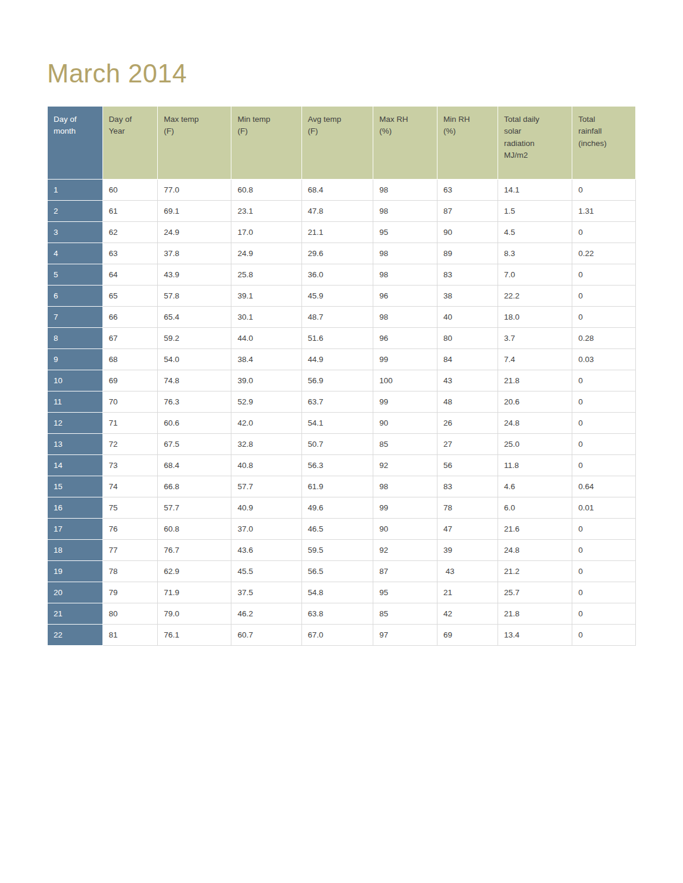March 2014
| Day of month | Day of Year | Max temp (F) | Min temp (F) | Avg temp (F) | Max RH (%) | Min RH (%) | Total daily solar radiation MJ/m2 | Total rainfall (inches) |
| --- | --- | --- | --- | --- | --- | --- | --- | --- |
| 1 | 60 | 77.0 | 60.8 | 68.4 | 98 | 63 | 14.1 | 0 |
| 2 | 61 | 69.1 | 23.1 | 47.8 | 98 | 87 | 1.5 | 1.31 |
| 3 | 62 | 24.9 | 17.0 | 21.1 | 95 | 90 | 4.5 | 0 |
| 4 | 63 | 37.8 | 24.9 | 29.6 | 98 | 89 | 8.3 | 0.22 |
| 5 | 64 | 43.9 | 25.8 | 36.0 | 98 | 83 | 7.0 | 0 |
| 6 | 65 | 57.8 | 39.1 | 45.9 | 96 | 38 | 22.2 | 0 |
| 7 | 66 | 65.4 | 30.1 | 48.7 | 98 | 40 | 18.0 | 0 |
| 8 | 67 | 59.2 | 44.0 | 51.6 | 96 | 80 | 3.7 | 0.28 |
| 9 | 68 | 54.0 | 38.4 | 44.9 | 99 | 84 | 7.4 | 0.03 |
| 10 | 69 | 74.8 | 39.0 | 56.9 | 100 | 43 | 21.8 | 0 |
| 11 | 70 | 76.3 | 52.9 | 63.7 | 99 | 48 | 20.6 | 0 |
| 12 | 71 | 60.6 | 42.0 | 54.1 | 90 | 26 | 24.8 | 0 |
| 13 | 72 | 67.5 | 32.8 | 50.7 | 85 | 27 | 25.0 | 0 |
| 14 | 73 | 68.4 | 40.8 | 56.3 | 92 | 56 | 11.8 | 0 |
| 15 | 74 | 66.8 | 57.7 | 61.9 | 98 | 83 | 4.6 | 0.64 |
| 16 | 75 | 57.7 | 40.9 | 49.6 | 99 | 78 | 6.0 | 0.01 |
| 17 | 76 | 60.8 | 37.0 | 46.5 | 90 | 47 | 21.6 | 0 |
| 18 | 77 | 76.7 | 43.6 | 59.5 | 92 | 39 | 24.8 | 0 |
| 19 | 78 | 62.9 | 45.5 | 56.5 | 87 | 43 | 21.2 | 0 |
| 20 | 79 | 71.9 | 37.5 | 54.8 | 95 | 21 | 25.7 | 0 |
| 21 | 80 | 79.0 | 46.2 | 63.8 | 85 | 42 | 21.8 | 0 |
| 22 | 81 | 76.1 | 60.7 | 67.0 | 97 | 69 | 13.4 | 0 |